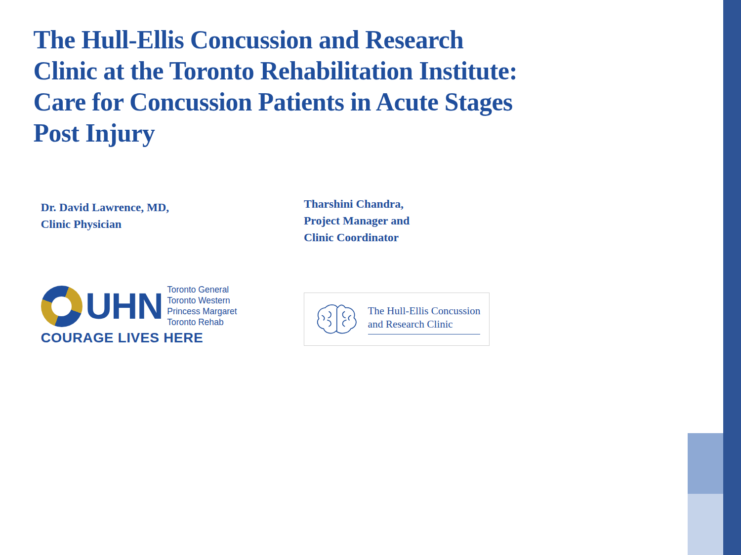The Hull-Ellis Concussion and Research Clinic at the Toronto Rehabilitation Institute: Care for Concussion Patients in Acute Stages Post Injury
Dr. David Lawrence, MD,
Clinic Physician
Tharshini Chandra,
Project Manager and
Clinic Coordinator
UHN
Toronto General
Toronto Western
Princess Margaret
Toronto Rehab
COURAGE LIVES HERE
The Hull-Ellis Concussion
and Research Clinic